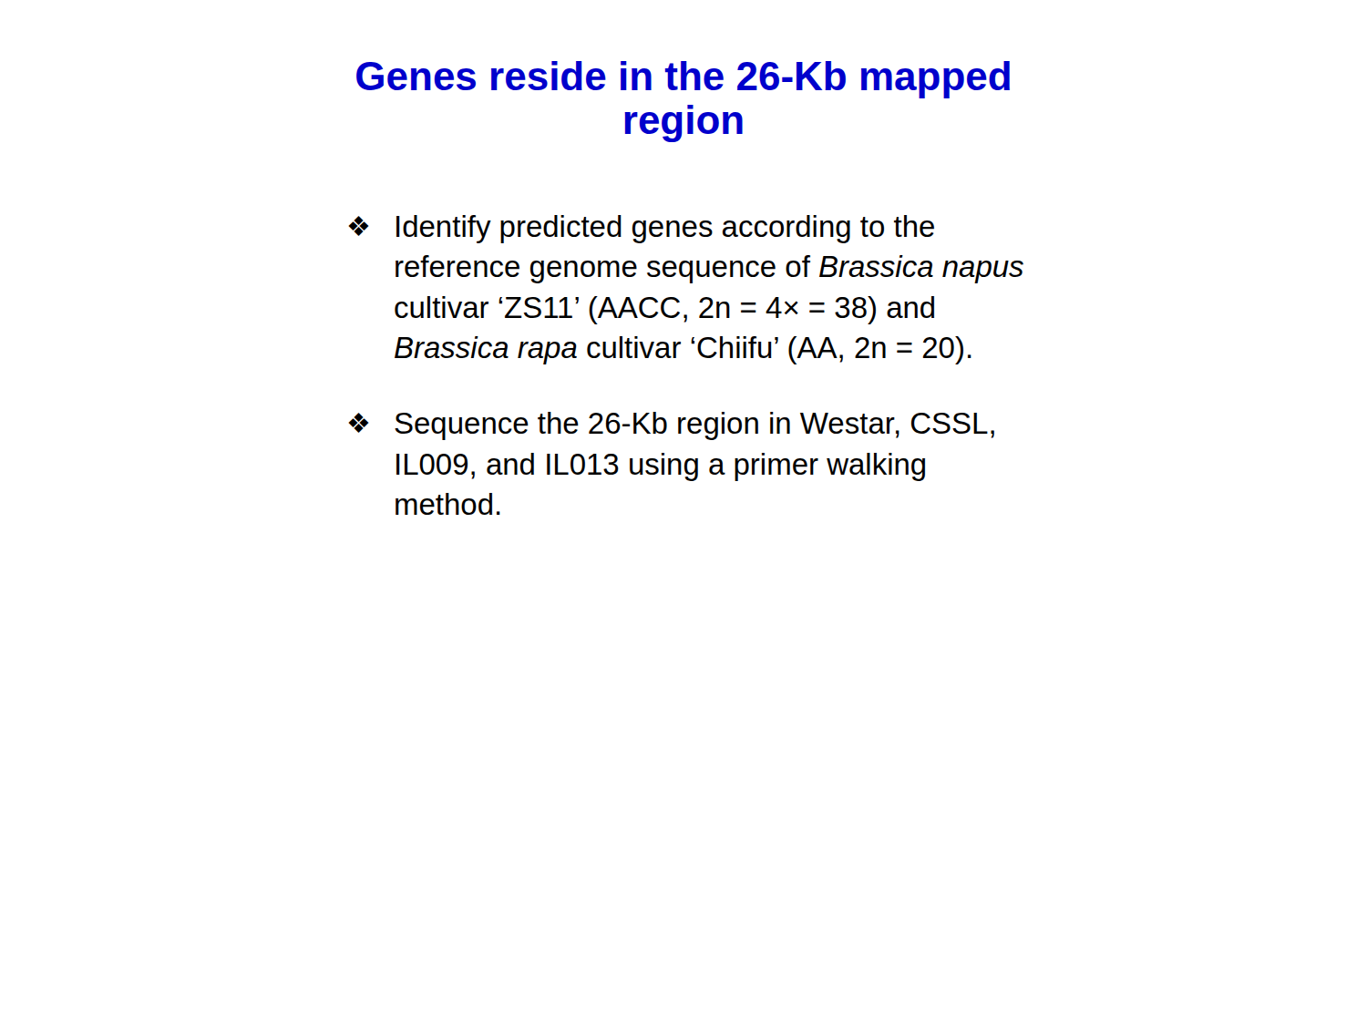Genes reside in the 26-Kb mapped region
Identify predicted genes according to the reference genome sequence of Brassica napus cultivar ‘ZS11’ (AACC, 2n = 4× = 38) and Brassica rapa cultivar ‘Chiifu’ (AA, 2n = 20).
Sequence the 26-Kb region in Westar, CSSL, IL009, and IL013 using a primer walking method.